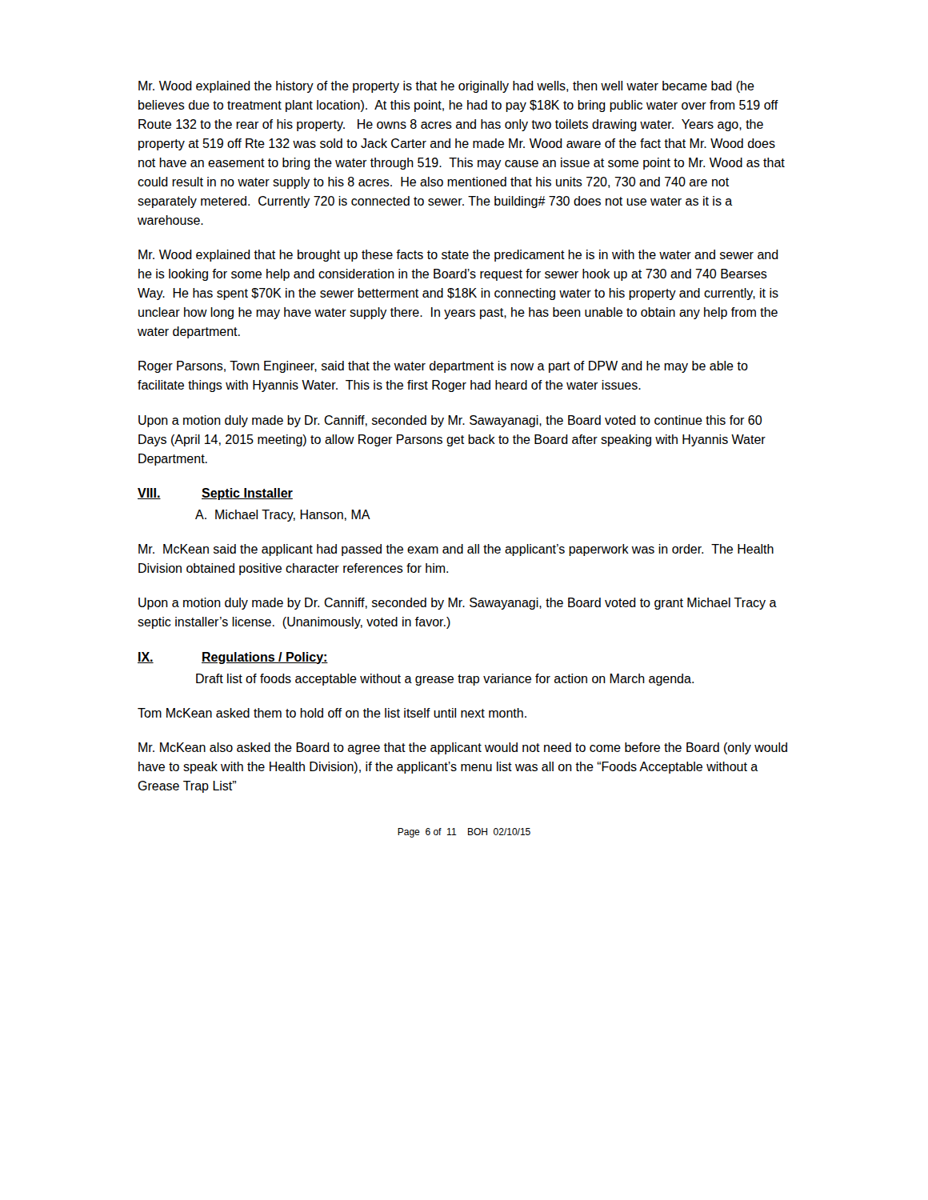Mr. Wood explained the history of the property is that he originally had wells, then well water became bad (he believes due to treatment plant location). At this point, he had to pay $18K to bring public water over from 519 off Route 132 to the rear of his property. He owns 8 acres and has only two toilets drawing water. Years ago, the property at 519 off Rte 132 was sold to Jack Carter and he made Mr. Wood aware of the fact that Mr. Wood does not have an easement to bring the water through 519. This may cause an issue at some point to Mr. Wood as that could result in no water supply to his 8 acres. He also mentioned that his units 720, 730 and 740 are not separately metered. Currently 720 is connected to sewer. The building# 730 does not use water as it is a warehouse.
Mr. Wood explained that he brought up these facts to state the predicament he is in with the water and sewer and he is looking for some help and consideration in the Board’s request for sewer hook up at 730 and 740 Bearses Way. He has spent $70K in the sewer betterment and $18K in connecting water to his property and currently, it is unclear how long he may have water supply there. In years past, he has been unable to obtain any help from the water department.
Roger Parsons, Town Engineer, said that the water department is now a part of DPW and he may be able to facilitate things with Hyannis Water. This is the first Roger had heard of the water issues.
Upon a motion duly made by Dr. Canniff, seconded by Mr. Sawayanagi, the Board voted to continue this for 60 Days (April 14, 2015 meeting) to allow Roger Parsons get back to the Board after speaking with Hyannis Water Department.
VIII. Septic Installer
A. Michael Tracy, Hanson, MA
Mr. McKean said the applicant had passed the exam and all the applicant’s paperwork was in order. The Health Division obtained positive character references for him.
Upon a motion duly made by Dr. Canniff, seconded by Mr. Sawayanagi, the Board voted to grant Michael Tracy a septic installer’s license. (Unanimously, voted in favor.)
IX. Regulations / Policy:
Draft list of foods acceptable without a grease trap variance for action on March agenda.
Tom McKean asked them to hold off on the list itself until next month.
Mr. McKean also asked the Board to agree that the applicant would not need to come before the Board (only would have to speak with the Health Division), if the applicant’s menu list was all on the “Foods Acceptable without a Grease Trap List”
Page 6 of 11 BOH 02/10/15